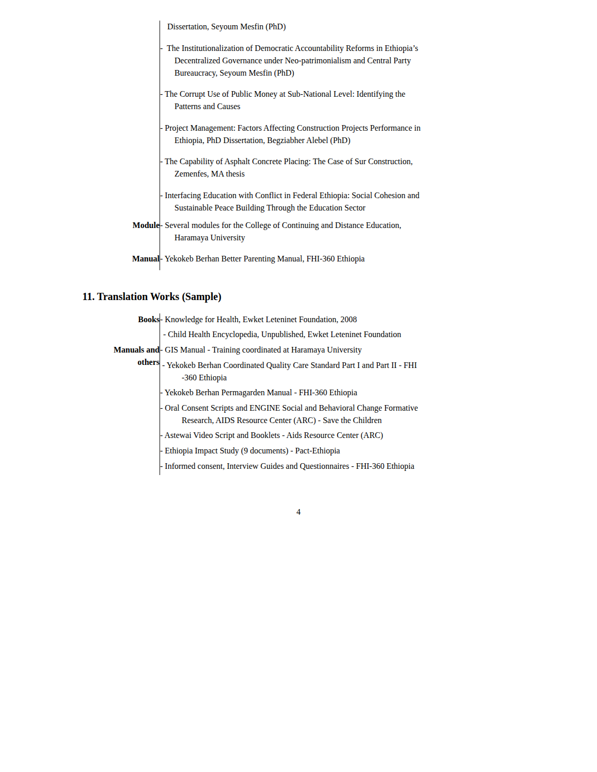| | Dissertation, Seyoum Mesfin (PhD) - The Institutionalization of Democratic Accountability Reforms in Ethiopia’s Decentralized Governance under Neo-patrimonialism and Central Party Bureaucracy, Seyoum Mesfin (PhD) - The Corrupt Use of Public Money at Sub-National Level: Identifying the Patterns and Causes - Project Management: Factors Affecting Construction Projects Performance in Ethiopia, PhD Dissertation, Begziabher Alebel (PhD) - The Capability of Asphalt Concrete Placing: The Case of Sur Construction, Zemenfes, MA thesis - Interfacing Education with Conflict in Federal Ethiopia: Social Cohesion and Sustainable Peace Building Through the Education Sector |
| Module | - Several modules for the College of Continuing and Distance Education, Haramaya University |
| Manual | - Yekokeb Berhan Better Parenting Manual, FHI-360 Ethiopia |
11. Translation Works (Sample)
| Books | - Knowledge for Health, Ewket Leteninet Foundation, 2008 - Child Health Encyclopedia, Unpublished, Ewket Leteninet Foundation |
| Manuals and others | - GIS Manual - Training coordinated at Haramaya University - Yekokeb Berhan Coordinated Quality Care Standard Part I and Part II - FHI -360 Ethiopia - Yekokeb Berhan Permagarden Manual - FHI-360 Ethiopia - Oral Consent Scripts and ENGINE Social and Behavioral Change Formative Research, AIDS Resource Center (ARC) - Save the Children - Astewai Video Script and Booklets - Aids Resource Center (ARC) - Ethiopia Impact Study (9 documents) - Pact-Ethiopia - Informed consent, Interview Guides and Questionnaires - FHI-360 Ethiopia |
4